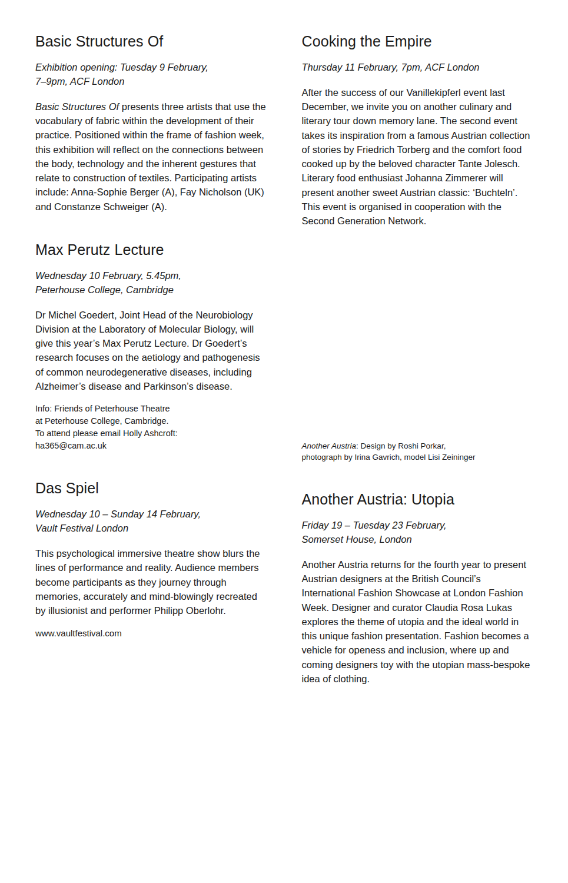Basic Structures Of
Exhibition opening: Tuesday 9 February,
7–9pm, ACF London
Basic Structures Of presents three artists that use the vocabulary of fabric within the development of their practice. Positioned within the frame of fashion week, this exhibition will reflect on the connections between the body, technology and the inherent gestures that relate to construction of textiles. Participating artists include: Anna-Sophie Berger (A), Fay Nicholson (UK) and Constanze Schweiger (A).
Max Perutz Lecture
Wednesday 10 February, 5.45pm,
Peterhouse College, Cambridge
Dr Michel Goedert, Joint Head of the Neurobiology Division at the Laboratory of Molecular Biology, will give this year’s Max Perutz Lecture. Dr Goedert’s research focuses on the aetiology and pathogenesis of common neurodegenerative diseases, including Alzheimer’s disease and Parkinson’s disease.
Info: Friends of Peterhouse Theatre
at Peterhouse College, Cambridge.
To attend please email Holly Ashcroft:
ha365@cam.ac.uk
Das Spiel
Wednesday 10 – Sunday 14 February,
Vault Festival London
This psychological immersive theatre show blurs the lines of performance and reality. Audience members become participants as they journey through memories, accurately and mind-blowingly recreated by illusionist and performer Philipp Oberlohr.
www.vaultfestival.com
Cooking the Empire
Thursday 11 February, 7pm, ACF London
After the success of our Vanillekipferl event last December, we invite you on another culinary and literary tour down memory lane. The second event takes its inspiration from a famous Austrian collection of stories by Friedrich Torberg and the comfort food cooked up by the beloved character Tante Jolesch. Literary food enthusiast Johanna Zimmerer will present another sweet Austrian classic: ‘Buchteln’.
This event is organised in cooperation with the Second Generation Network.
Another Austria: Design by Roshi Porkar,
photograph by Irina Gavrich, model Lisi Zeininger
Another Austria: Utopia
Friday 19 – Tuesday 23 February,
Somerset House, London
Another Austria returns for the fourth year to present Austrian designers at the British Council’s International Fashion Showcase at London Fashion Week. Designer and curator Claudia Rosa Lukas explores the theme of utopia and the ideal world in this unique fashion presentation. Fashion becomes a vehicle for openess and inclusion, where up and coming designers toy with the utopian mass-bespoke idea of clothing.